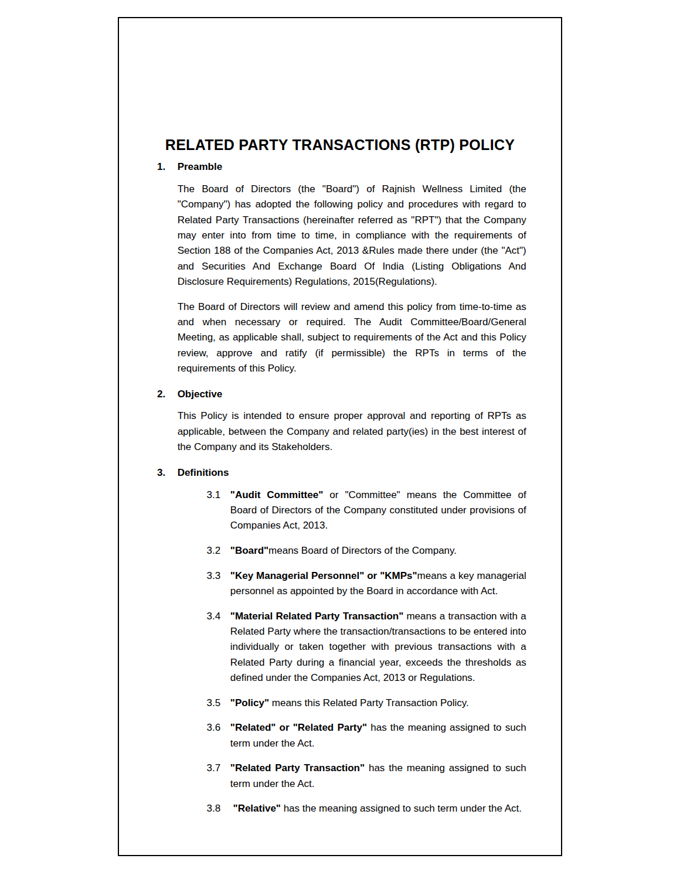RELATED PARTY TRANSACTIONS (RTP) POLICY
1. Preamble
The Board of Directors (the "Board") of Rajnish Wellness Limited (the "Company") has adopted the following policy and procedures with regard to Related Party Transactions (hereinafter referred as "RPT") that the Company may enter into from time to time, in compliance with the requirements of Section 188 of the Companies Act, 2013 &Rules made there under (the "Act") and Securities And Exchange Board Of India (Listing Obligations And Disclosure Requirements) Regulations, 2015(Regulations).
The Board of Directors will review and amend this policy from time-to-time as and when necessary or required. The Audit Committee/Board/General Meeting, as applicable shall, subject to requirements of the Act and this Policy review, approve and ratify (if permissible) the RPTs in terms of the requirements of this Policy.
2. Objective
This Policy is intended to ensure proper approval and reporting of RPTs as applicable, between the Company and related party(ies) in the best interest of the Company and its Stakeholders.
3. Definitions
3.1"Audit Committee" or "Committee" means the Committee of Board of Directors of the Company constituted under provisions of Companies Act, 2013.
3.2"Board"means Board of Directors of the Company.
3.3"Key Managerial Personnel" or "KMPs"means a key managerial personnel as appointed by the Board in accordance with Act.
3.4"Material Related Party Transaction" means a transaction with a Related Party where the transaction/transactions to be entered into individually or taken together with previous transactions with a Related Party during a financial year, exceeds the thresholds as defined under the Companies Act, 2013 or Regulations.
3.5"Policy" means this Related Party Transaction Policy.
3.6"Related" or "Related Party" has the meaning assigned to such term under the Act.
3.7"Related Party Transaction" has the meaning assigned to such term under the Act.
3.8 "Relative" has the meaning assigned to such term under the Act.